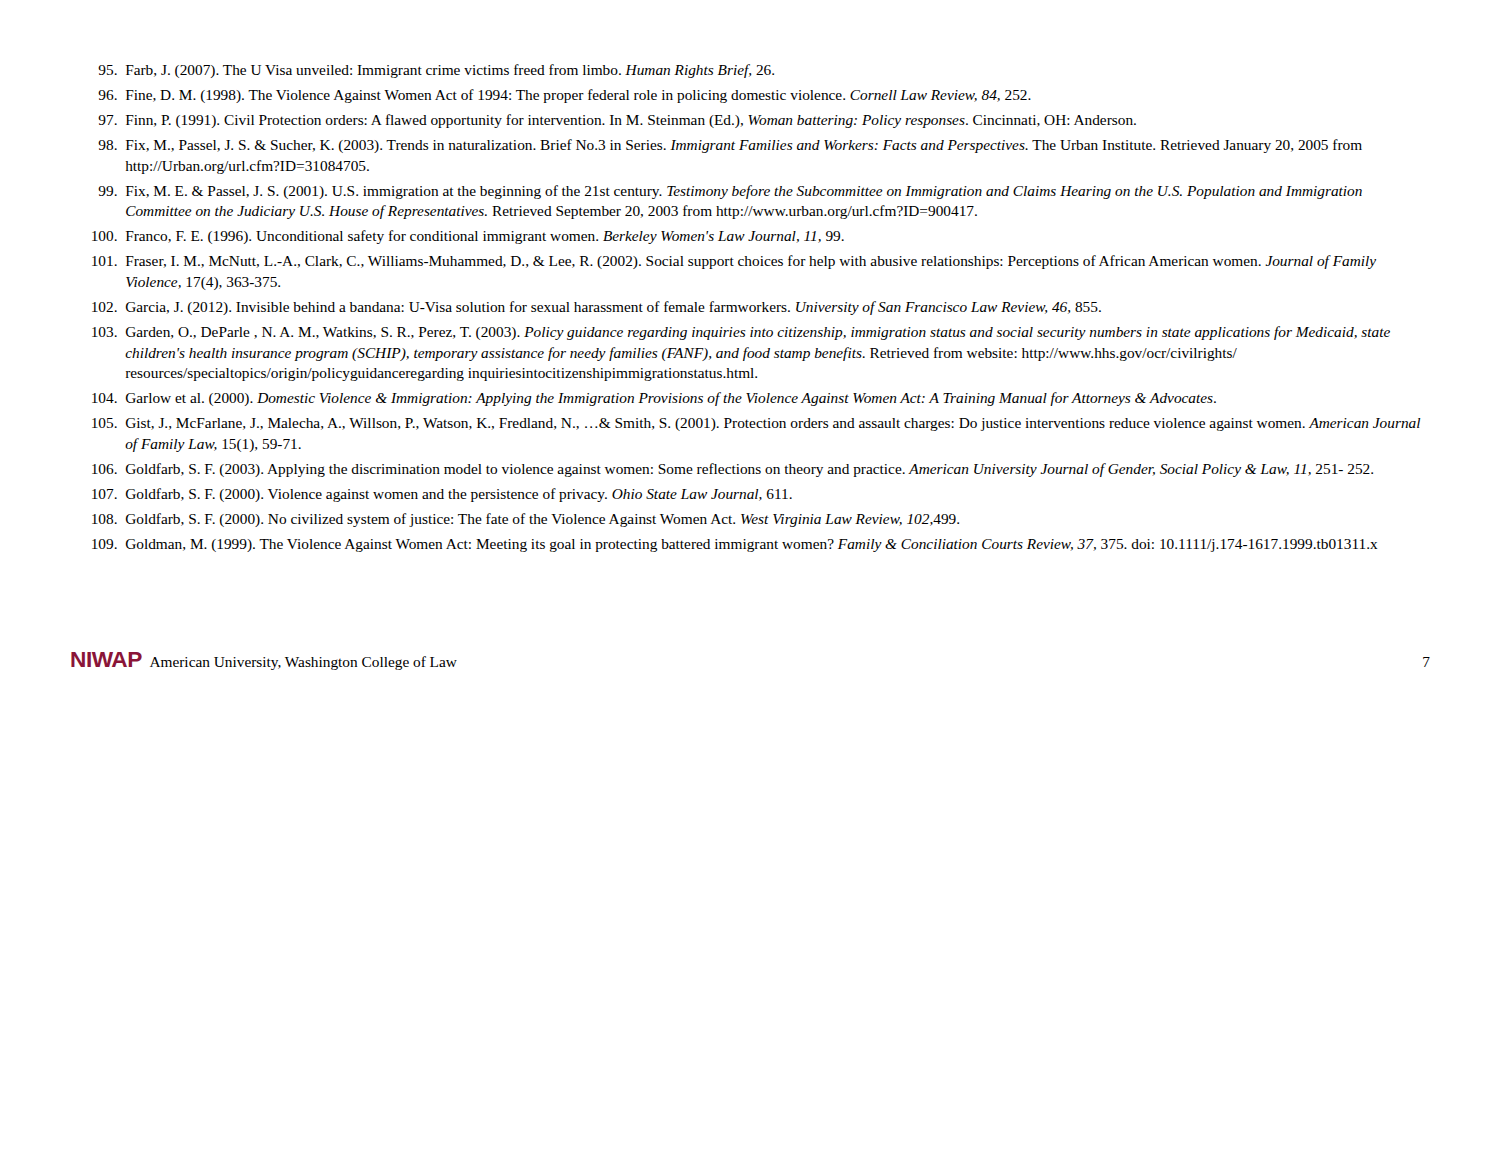Farb, J. (2007). The U Visa unveiled: Immigrant crime victims freed from limbo. Human Rights Brief, 26.
Fine, D. M. (1998). The Violence Against Women Act of 1994: The proper federal role in policing domestic violence. Cornell Law Review, 84, 252.
Finn, P. (1991). Civil Protection orders: A flawed opportunity for intervention. In M. Steinman (Ed.), Woman battering: Policy responses. Cincinnati, OH: Anderson.
Fix, M., Passel, J. S. & Sucher, K. (2003). Trends in naturalization. Brief No.3 in Series. Immigrant Families and Workers: Facts and Perspectives. The Urban Institute. Retrieved January 20, 2005 from http://Urban.org/url.cfm?ID=31084705.
Fix, M. E. & Passel, J. S. (2001). U.S. immigration at the beginning of the 21st century. Testimony before the Subcommittee on Immigration and Claims Hearing on the U.S. Population and Immigration Committee on the Judiciary U.S. House of Representatives. Retrieved September 20, 2003 from http://www.urban.org/url.cfm?ID=900417.
Franco, F. E. (1996). Unconditional safety for conditional immigrant women. Berkeley Women's Law Journal, 11, 99.
Fraser, I. M., McNutt, L.-A., Clark, C., Williams-Muhammed, D., & Lee, R. (2002). Social support choices for help with abusive relationships: Perceptions of African American women. Journal of Family Violence, 17(4), 363-375.
Garcia, J. (2012). Invisible behind a bandana: U-Visa solution for sexual harassment of female farmworkers. University of San Francisco Law Review, 46, 855.
Garden, O., DeParle , N. A. M., Watkins, S. R., Perez, T. (2003). Policy guidance regarding inquiries into citizenship, immigration status and social security numbers in state applications for Medicaid, state children's health insurance program (SCHIP), temporary assistance for needy families (FANF), and food stamp benefits. Retrieved from website: http://www.hhs.gov/ocr/civilrights/ resources/specialtopics/origin/policyguidanceregarding inquiriesintocitizenshipimmigrationstatus.html.
Garlow et al. (2000). Domestic Violence & Immigration: Applying the Immigration Provisions of the Violence Against Women Act: A Training Manual for Attorneys & Advocates.
Gist, J., McFarlane, J., Malecha, A., Willson, P., Watson, K., Fredland, N., …& Smith, S. (2001). Protection orders and assault charges: Do justice interventions reduce violence against women. American Journal of Family Law, 15(1), 59-71.
Goldfarb, S. F. (2003). Applying the discrimination model to violence against women: Some reflections on theory and practice. American University Journal of Gender, Social Policy & Law, 11, 251- 252.
Goldfarb, S. F. (2000). Violence against women and the persistence of privacy. Ohio State Law Journal, 611.
Goldfarb, S. F. (2000). No civilized system of justice: The fate of the Violence Against Women Act. West Virginia Law Review, 102, 499.
Goldman, M. (1999). The Violence Against Women Act: Meeting its goal in protecting battered immigrant women? Family & Conciliation Courts Review, 37, 375. doi: 10.1111/j.174-1617.1999.tb01311.x
NIWAP American University, Washington College of Law
7